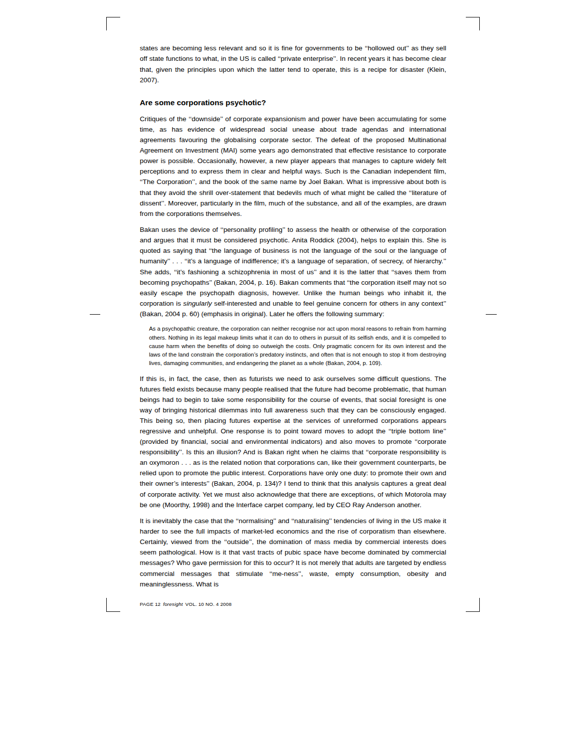states are becoming less relevant and so it is fine for governments to be ‘‘hollowed out’’ as they sell off state functions to what, in the US is called ‘‘private enterprise’’. In recent years it has become clear that, given the principles upon which the latter tend to operate, this is a recipe for disaster (Klein, 2007).
Are some corporations psychotic?
Critiques of the ‘‘downside’’ of corporate expansionism and power have been accumulating for some time, as has evidence of widespread social unease about trade agendas and international agreements favouring the globalising corporate sector. The defeat of the proposed Multinational Agreement on Investment (MAI) some years ago demonstrated that effective resistance to corporate power is possible. Occasionally, however, a new player appears that manages to capture widely felt perceptions and to express them in clear and helpful ways. Such is the Canadian independent film, ‘‘The Corporation’’, and the book of the same name by Joel Bakan. What is impressive about both is that they avoid the shrill over-statement that bedevils much of what might be called the ‘‘literature of dissent’’. Moreover, particularly in the film, much of the substance, and all of the examples, are drawn from the corporations themselves.
Bakan uses the device of ‘‘personality profiling’’ to assess the health or otherwise of the corporation and argues that it must be considered psychotic. Anita Roddick (2004), helps to explain this. She is quoted as saying that ‘‘the language of business is not the language of the soul or the language of humanity’’ . . . ‘‘it’s a language of indifference; it’s a language of separation, of secrecy, of hierarchy.’’ She adds, ‘‘it’s fashioning a schizophrenia in most of us’’ and it is the latter that ‘‘saves them from becoming psychopaths’’ (Bakan, 2004, p. 16). Bakan comments that ‘‘the corporation itself may not so easily escape the psychopath diagnosis, however. Unlike the human beings who inhabit it, the corporation is singularly self-interested and unable to feel genuine concern for others in any context’’ (Bakan, 2004 p. 60) (emphasis in original). Later he offers the following summary:
As a psychopathic creature, the corporation can neither recognise nor act upon moral reasons to refrain from harming others. Nothing in its legal makeup limits what it can do to others in pursuit of its selfish ends, and it is compelled to cause harm when the benefits of doing so outweigh the costs. Only pragmatic concern for its own interest and the laws of the land constrain the corporation’s predatory instincts, and often that is not enough to stop it from destroying lives, damaging communities, and endangering the planet as a whole (Bakan, 2004, p. 109).
If this is, in fact, the case, then as futurists we need to ask ourselves some difficult questions. The futures field exists because many people realised that the future had become problematic, that human beings had to begin to take some responsibility for the course of events, that social foresight is one way of bringing historical dilemmas into full awareness such that they can be consciously engaged. This being so, then placing futures expertise at the services of unreformed corporations appears regressive and unhelpful. One response is to point toward moves to adopt the ‘‘triple bottom line’’ (provided by financial, social and environmental indicators) and also moves to promote ‘‘corporate responsibility’’. Is this an illusion? And is Bakan right when he claims that ‘‘corporate responsibility is an oxymoron . . . as is the related notion that corporations can, like their government counterparts, be relied upon to promote the public interest. Corporations have only one duty: to promote their own and their owner’s interests’’ (Bakan, 2004, p. 134)? I tend to think that this analysis captures a great deal of corporate activity. Yet we must also acknowledge that there are exceptions, of which Motorola may be one (Moorthy, 1998) and the Interface carpet company, led by CEO Ray Anderson another.
It is inevitably the case that the ‘‘normalising’’ and ‘‘naturalising’’ tendencies of living in the US make it harder to see the full impacts of market-led economics and the rise of corporatism than elsewhere. Certainly, viewed from the ‘‘outside’’, the domination of mass media by commercial interests does seem pathological. How is it that vast tracts of pubic space have become dominated by commercial messages? Who gave permission for this to occur? It is not merely that adults are targeted by endless commercial messages that stimulate ‘‘me-ness’’, waste, empty consumption, obesity and meaninglessness. What is
PAGE 12 foresight VOL. 10 NO. 4 2008